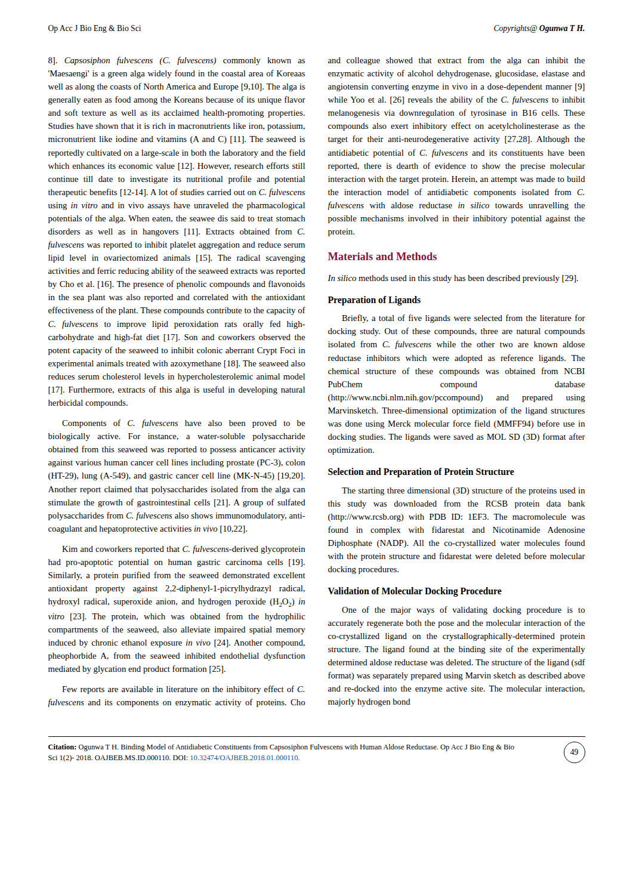Op Acc J Bio Eng & Bio Sci
Copyrights@ Ogunwa T H.
8]. Capsosiphon fulvescens (C. fulvescens) commonly known as 'Maesaengi' is a green alga widely found in the coastal area of Koreaas well as along the coasts of North America and Europe [9,10]. The alga is generally eaten as food among the Koreans because of its unique flavor and soft texture as well as its acclaimed health-promoting properties. Studies have shown that it is rich in macronutrients like iron, potassium, micronutrient like iodine and vitamins (A and C) [11]. The seaweed is reportedly cultivated on a large-scale in both the laboratory and the field which enhances its economic value [12]. However, research efforts still continue till date to investigate its nutritional profile and potential therapeutic benefits [12-14]. A lot of studies carried out on C. fulvescens using in vitro and in vivo assays have unraveled the pharmacological potentials of the alga. When eaten, the seawee dis said to treat stomach disorders as well as in hangovers [11]. Extracts obtained from C. fulvescens was reported to inhibit platelet aggregation and reduce serum lipid level in ovariectomized animals [15]. The radical scavenging activities and ferric reducing ability of the seaweed extracts was reported by Cho et al. [16]. The presence of phenolic compounds and flavonoids in the sea plant was also reported and correlated with the antioxidant effectiveness of the plant. These compounds contribute to the capacity of C. fulvescens to improve lipid peroxidation rats orally fed high-carbohydrate and high-fat diet [17]. Son and coworkers observed the potent capacity of the seaweed to inhibit colonic aberrant Crypt Foci in experimental animals treated with azoxymethane [18]. The seaweed also reduces serum cholesterol levels in hypercholesterolemic animal model [17]. Furthermore, extracts of this alga is useful in developing natural herbicidal compounds.
Components of C. fulvescens have also been proved to be biologically active. For instance, a water-soluble polysaccharide obtained from this seaweed was reported to possess anticancer activity against various human cancer cell lines including prostate (PC-3), colon (HT-29), lung (A-549), and gastric cancer cell line (MK-N-45) [19,20]. Another report claimed that polysaccharides isolated from the alga can stimulate the growth of gastrointestinal cells [21]. A group of sulfated polysaccharides from C. fulvescens also shows immunomodulatory, anti-coagulant and hepatoprotective activities in vivo [10,22].
Kim and coworkers reported that C. fulvescens-derived glycoprotein had pro-apoptotic potential on human gastric carcinoma cells [19]. Similarly, a protein purified from the seaweed demonstrated excellent antioxidant property against 2,2-diphenyl-1-picrylhydrazyl radical, hydroxyl radical, superoxide anion, and hydrogen peroxide (H2O2) in vitro [23]. The protein, which was obtained from the hydrophilic compartments of the seaweed, also alleviate impaired spatial memory induced by chronic ethanol exposure in vivo [24]. Another compound, pheophorbide A, from the seaweed inhibited endothelial dysfunction mediated by glycation end product formation [25].
Few reports are available in literature on the inhibitory effect of C. fulvescens and its components on enzymatic activity of proteins. Cho and colleague showed that extract from the alga can inhibit the enzymatic activity of alcohol dehydrogenase, glucosidase, elastase and angiotensin converting enzyme in vivo in a dose-dependent manner [9] while Yoo et al. [26] reveals the ability of the C. fulvescens to inhibit melanogenesis via downregulation of tyrosinase in B16 cells. These compounds also exert inhibitory effect on acetylcholinesterase as the target for their anti-neurodegenerative activity [27,28]. Although the antidiabetic potential of C. fulvescens and its constituents have been reported, there is dearth of evidence to show the precise molecular interaction with the target protein. Herein, an attempt was made to build the interaction model of antidiabetic components isolated from C. fulvescens with aldose reductase in silico towards unravelling the possible mechanisms involved in their inhibitory potential against the protein.
Materials and Methods
In silico methods used in this study has been described previously [29].
Preparation of Ligands
Briefly, a total of five ligands were selected from the literature for docking study. Out of these compounds, three are natural compounds isolated from C. fulvescens while the other two are known aldose reductase inhibitors which were adopted as reference ligands. The chemical structure of these compounds was obtained from NCBI PubChem compound database (http://www.ncbi.nlm.nih.gov/pccompound) and prepared using Marvinsketch. Three-dimensional optimization of the ligand structures was done using Merck molecular force field (MMFF94) before use in docking studies. The ligands were saved as MOL SD (3D) format after optimization.
Selection and Preparation of Protein Structure
The starting three dimensional (3D) structure of the proteins used in this study was downloaded from the RCSB protein data bank (http://www.rcsb.org) with PDB ID: 1EF3. The macromolecule was found in complex with fidarestat and Nicotinamide Adenosine Diphosphate (NADP). All the co-crystallized water molecules found with the protein structure and fidarestat were deleted before molecular docking procedures.
Validation of Molecular Docking Procedure
One of the major ways of validating docking procedure is to accurately regenerate both the pose and the molecular interaction of the co-crystallized ligand on the crystallographically-determined protein structure. The ligand found at the binding site of the experimentally determined aldose reductase was deleted. The structure of the ligand (sdf format) was separately prepared using Marvin sketch as described above and re-docked into the enzyme active site. The molecular interaction, majorly hydrogen bond
Citation: Ogunwa T H. Binding Model of Antidiabetic Constituents from Capsosiphon Fulvescens with Human Aldose Reductase. Op Acc J Bio Eng & Bio Sci 1(2)- 2018. OAJBEB.MS.ID.000110. DOI: 10.32474/OAJBEB.2018.01.000110.
49